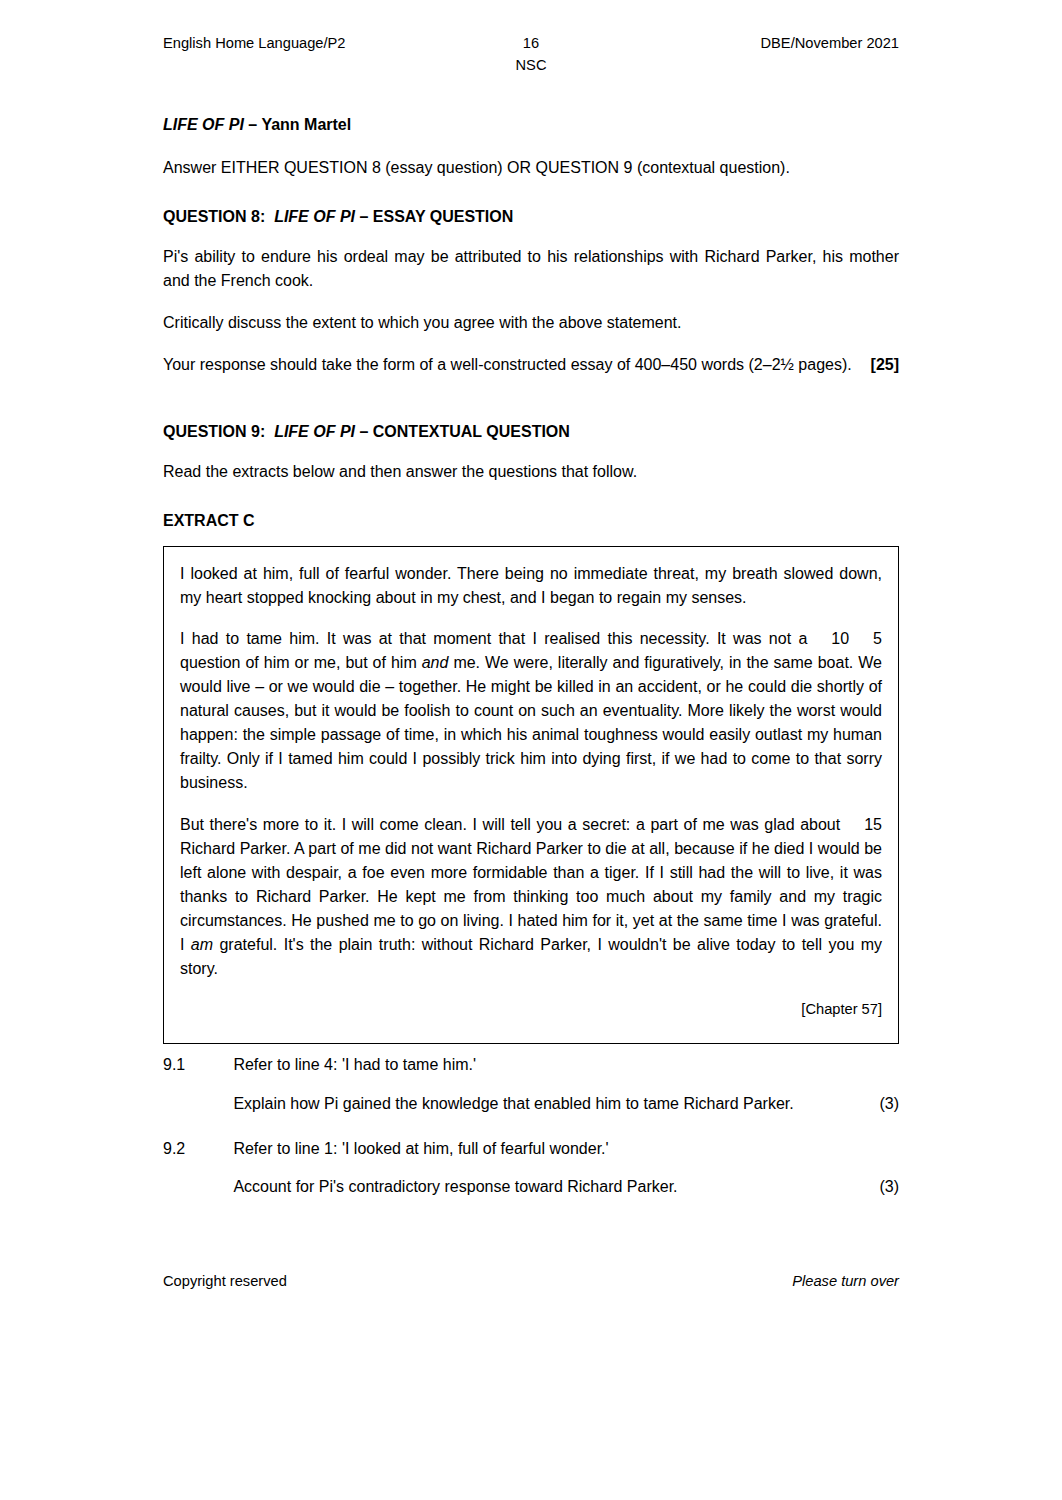English Home Language/P2
16
DBE/November 2021
NSC
LIFE OF PI – Yann Martel
Answer EITHER QUESTION 8 (essay question) OR QUESTION 9 (contextual question).
QUESTION 8: LIFE OF PI – ESSAY QUESTION
Pi's ability to endure his ordeal may be attributed to his relationships with Richard Parker, his mother and the French cook.
Critically discuss the extent to which you agree with the above statement.
[25] Your response should take the form of a well-constructed essay of 400–450 words (2–2½ pages).
QUESTION 9: LIFE OF PI – CONTEXTUAL QUESTION
Read the extracts below and then answer the questions that follow.
EXTRACT C
I looked at him, full of fearful wonder. There being no immediate threat, my breath slowed down, my heart stopped knocking about in my chest, and I began to regain my senses.
510 I had to tame him. It was at that moment that I realised this necessity. It was not a question of him or me, but of him and me. We were, literally and figuratively, in the same boat. We would live – or we would die – together. He might be killed in an accident, or he could die shortly of natural causes, but it would be foolish to count on such an eventuality. More likely the worst would happen: the simple passage of time, in which his animal toughness would easily outlast my human frailty. Only if I tamed him could I possibly trick him into dying first, if we had to come to that sorry business.
15 But there's more to it. I will come clean. I will tell you a secret: a part of me was glad about Richard Parker. A part of me did not want Richard Parker to die at all, because if he died I would be left alone with despair, a foe even more formidable than a tiger. If I still had the will to live, it was thanks to Richard Parker. He kept me from thinking too much about my family and my tragic circumstances. He pushed me to go on living. I hated him for it, yet at the same time I was grateful. I am grateful. It's the plain truth: without Richard Parker, I wouldn't be alive today to tell you my story.
[Chapter 57]
9.1
Refer to line 4: 'I had to tame him.'
(3) Explain how Pi gained the knowledge that enabled him to tame Richard Parker.
9.2
Refer to line 1: 'I looked at him, full of fearful wonder.'
(3) Account for Pi's contradictory response toward Richard Parker.
Copyright reserved
Please turn over